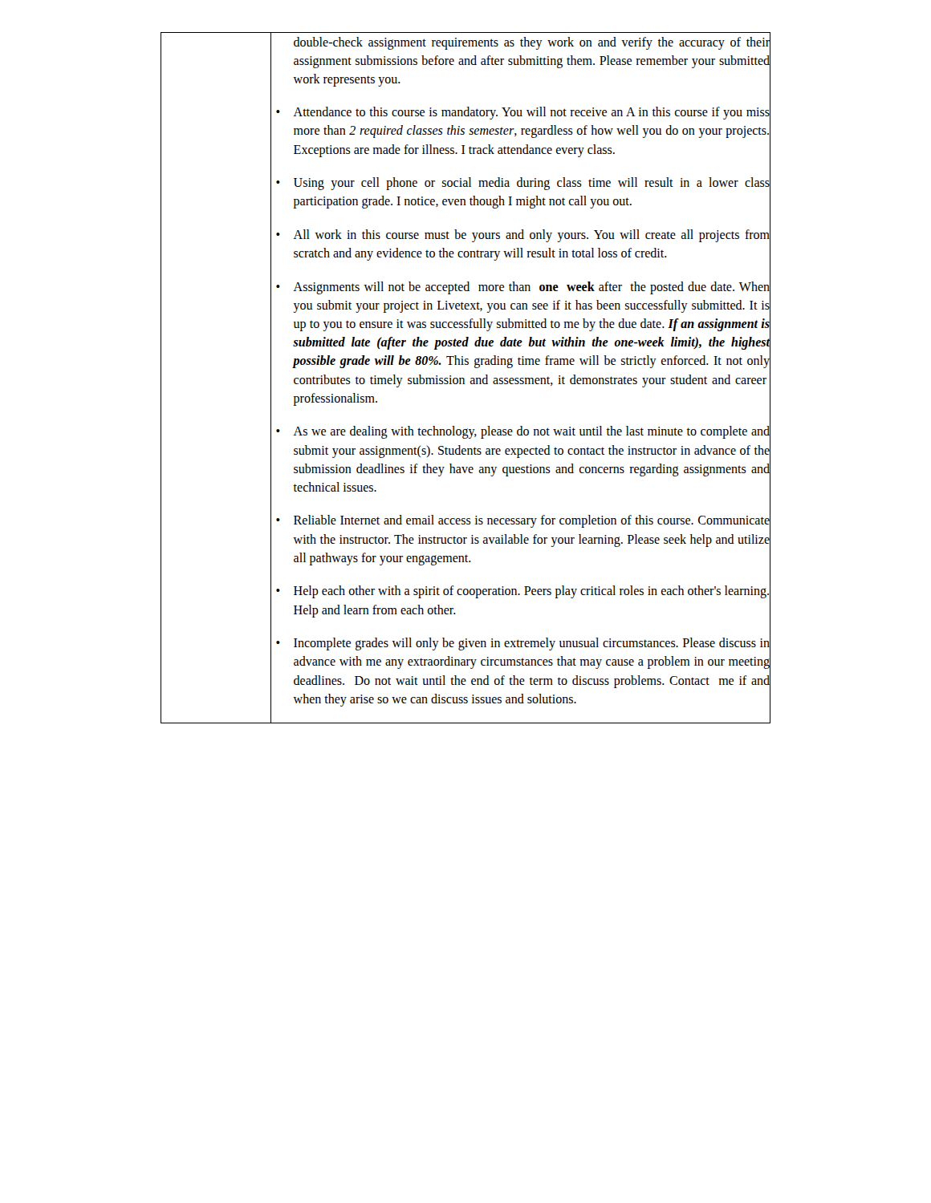| | double-check assignment requirements as they work on and verify the accuracy of their assignment submissions before and after submitting them. Please remember your submitted work represents you. Attendance to this course is mandatory. You will not receive an A in this course if you miss more than 2 required classes this semester , regardless of how well you do on your projects. Exceptions are made for illness. I track attendance every class. Using your cell phone or social media during class time will result in a lower class participation grade. I notice, even though I might not call you out. All work in this course must be yours and only yours. You will create all projects from scratch and any evidence to the contrary will result in total loss of credit. Assignments will not be accepted more than one week after the posted due date. When you submit your project in Livetext, you can see if it has been successfully submitted. It is up to you to ensure it was successfully submitted to me by the due date. If an assignment is submitted late (after the posted due date but within the one-week limit), the highest possible grade will be 80%. This grading time frame will be strictly enforced. It not only contributes to timely submission and assessment, it demonstrates your student and career professionalism. As we are dealing with technology, please do not wait until the last minute to complete and submit your assignment(s). Students are expected to contact the instructor in advance of the submission deadlines if they have any questions and concerns regarding assignments and technical issues. Reliable Internet and email access is necessary for completion of this course. Communicate with the instructor. The instructor is available for your learning. Please seek help and utilize all pathways for your engagement. Help each other with a spirit of cooperation. Peers play critical roles in each other's learning. Help and learn from each other. Incomplete grades will only be given in extremely unusual circumstances. Please discuss in advance with me any extraordinary circumstances that may cause a problem in our meeting deadlines. Do not wait until the end of the term to discuss problems. Contact me if and when they arise so we can discuss issues and solutions. |